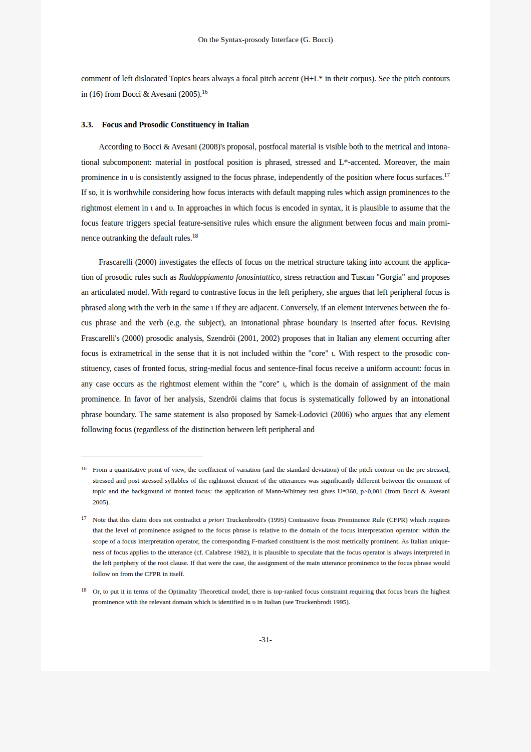On the Syntax-prosody Interface (G. Bocci)
comment of left dislocated Topics bears always a focal pitch accent (H+L* in their corpus). See the pitch contours in (16) from Bocci & Avesani (2005).16
3.3. Focus and Prosodic Constituency in Italian
According to Bocci & Avesani (2008)'s proposal, postfocal material is visible both to the metrical and intonational subcomponent: material in postfocal position is phrased, stressed and L*-accented. Moreover, the main prominence in υ is consistently assigned to the focus phrase, independently of the position where focus surfaces.17 If so, it is worthwhile considering how focus interacts with default mapping rules which assign prominences to the rightmost element in ι and υ. In approaches in which focus is encoded in syntax, it is plausible to assume that the focus feature triggers special feature-sensitive rules which ensure the alignment between focus and main prominence outranking the default rules.18
Frascarelli (2000) investigates the effects of focus on the metrical structure taking into account the application of prosodic rules such as Raddoppiamento fonosintattico, stress retraction and Tuscan "Gorgia" and proposes an articulated model. With regard to contrastive focus in the left periphery, she argues that left peripheral focus is phrased along with the verb in the same ι if they are adjacent. Conversely, if an element intervenes between the focus phrase and the verb (e.g. the subject), an intonational phrase boundary is inserted after focus. Revising Frascarelli's (2000) prosodic analysis, Szendröi (2001, 2002) proposes that in Italian any element occurring after focus is extrametrical in the sense that it is not included within the "core" ι. With respect to the prosodic constituency, cases of fronted focus, string-medial focus and sentence-final focus receive a uniform account: focus in any case occurs as the rightmost element within the "core" ι, which is the domain of assignment of the main prominence. In favor of her analysis, Szendröi claims that focus is systematically followed by an intonational phrase boundary. The same statement is also proposed by Samek-Lodovici (2006) who argues that any element following focus (regardless of the distinction between left peripheral and
16
From a quantitative point of view, the coefficient of variation (and the standard deviation) of the pitch contour on the pre-stressed, stressed and post-stressed syllables of the rightmost element of the utterances was significantly different between the comment of topic and the background of fronted focus: the application of Mann-Whitney test gives U=360, p>0,001 (from Bocci & Avesani 2005).
17
Note that this claim does not contradict a priori Truckenbrodt's (1995) Contrastive focus Prominence Rule (CFPR) which requires that the level of prominence assigned to the focus phrase is relative to the domain of the focus interpretation operator: within the scope of a focus interpretation operator, the corresponding F-marked constituent is the most metrically prominent. As Italian uniqueness of focus applies to the utterance (cf. Calabrese 1982), it is plausible to speculate that the focus operator is always interpreted in the left periphery of the root clause. If that were the case, the assignment of the main utterance prominence to the focus phrase would follow on from the CFPR in itself.
18
Or, to put it in terms of the Optimality Theoretical model, there is top-ranked focus constraint requiring that focus bears the highest prominence with the relevant domain which is identified in υ in Italian (see Truckenbrodt 1995).
-31-